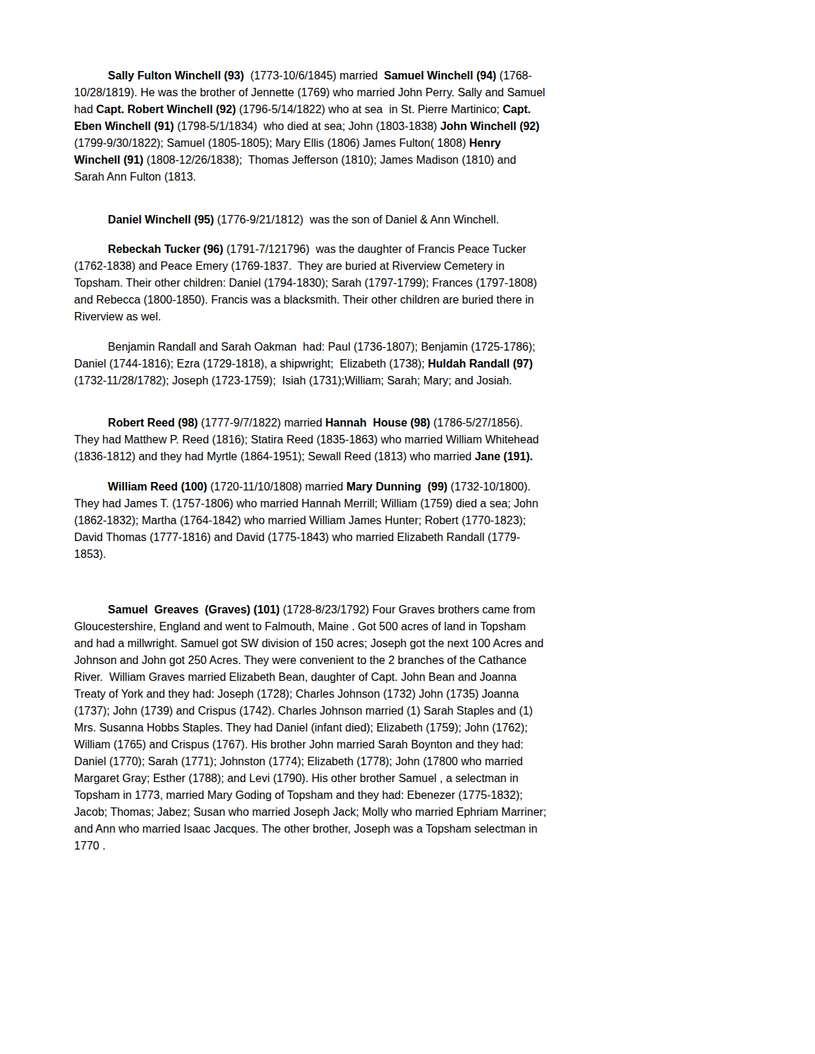Sally Fulton Winchell (93) (1773-10/6/1845) married Samuel Winchell (94) (1768-10/28/1819). He was the brother of Jennette (1769) who married John Perry. Sally and Samuel had Capt. Robert Winchell (92) (1796-5/14/1822) who at sea in St. Pierre Martinico; Capt. Eben Winchell (91) (1798-5/1/1834) who died at sea; John (1803-1838) John Winchell (92) (1799-9/30/1822); Samuel (1805-1805); Mary Ellis (1806) James Fulton( 1808) Henry Winchell (91) (1808-12/26/1838); Thomas Jefferson (1810); James Madison (1810) and Sarah Ann Fulton (1813.
Daniel Winchell (95) (1776-9/21/1812) was the son of Daniel & Ann Winchell.
Rebeckah Tucker (96) (1791-7/121796) was the daughter of Francis Peace Tucker (1762-1838) and Peace Emery (1769-1837. They are buried at Riverview Cemetery in Topsham. Their other children: Daniel (1794-1830); Sarah (1797-1799); Frances (1797-1808) and Rebecca (1800-1850). Francis was a blacksmith. Their other children are buried there in Riverview as wel.
Benjamin Randall and Sarah Oakman had: Paul (1736-1807); Benjamin (1725-1786); Daniel (1744-1816); Ezra (1729-1818), a shipwright; Elizabeth (1738); Huldah Randall (97) (1732-11/28/1782); Joseph (1723-1759); Isiah (1731);William; Sarah; Mary; and Josiah.
Robert Reed (98) (1777-9/7/1822) married Hannah House (98) (1786-5/27/1856). They had Matthew P. Reed (1816); Statira Reed (1835-1863) who married William Whitehead (1836-1812) and they had Myrtle (1864-1951); Sewall Reed (1813) who married Jane (191).
William Reed (100) (1720-11/10/1808) married Mary Dunning (99) (1732-10/1800). They had James T. (1757-1806) who married Hannah Merrill; William (1759) died a sea; John (1862-1832); Martha (1764-1842) who married William James Hunter; Robert (1770-1823); David Thomas (1777-1816) and David (1775-1843) who married Elizabeth Randall (1779-1853).
Samuel Greaves (Graves) (101) (1728-8/23/1792) Four Graves brothers came from Gloucestershire, England and went to Falmouth, Maine . Got 500 acres of land in Topsham and had a millwright. Samuel got SW division of 150 acres; Joseph got the next 100 Acres and Johnson and John got 250 Acres. They were convenient to the 2 branches of the Cathance River. William Graves married Elizabeth Bean, daughter of Capt. John Bean and Joanna Treaty of York and they had: Joseph (1728); Charles Johnson (1732) John (1735) Joanna (1737); John (1739) and Crispus (1742). Charles Johnson married (1) Sarah Staples and (1) Mrs. Susanna Hobbs Staples. They had Daniel (infant died); Elizabeth (1759); John (1762); William (1765) and Crispus (1767). His brother John married Sarah Boynton and they had: Daniel (1770); Sarah (1771); Johnston (1774); Elizabeth (1778); John (17800 who married Margaret Gray; Esther (1788); and Levi (1790). His other brother Samuel , a selectman in Topsham in 1773, married Mary Goding of Topsham and they had: Ebenezer (1775-1832); Jacob; Thomas; Jabez; Susan who married Joseph Jack; Molly who married Ephriam Marriner; and Ann who married Isaac Jacques. The other brother, Joseph was a Topsham selectman in 1770 .